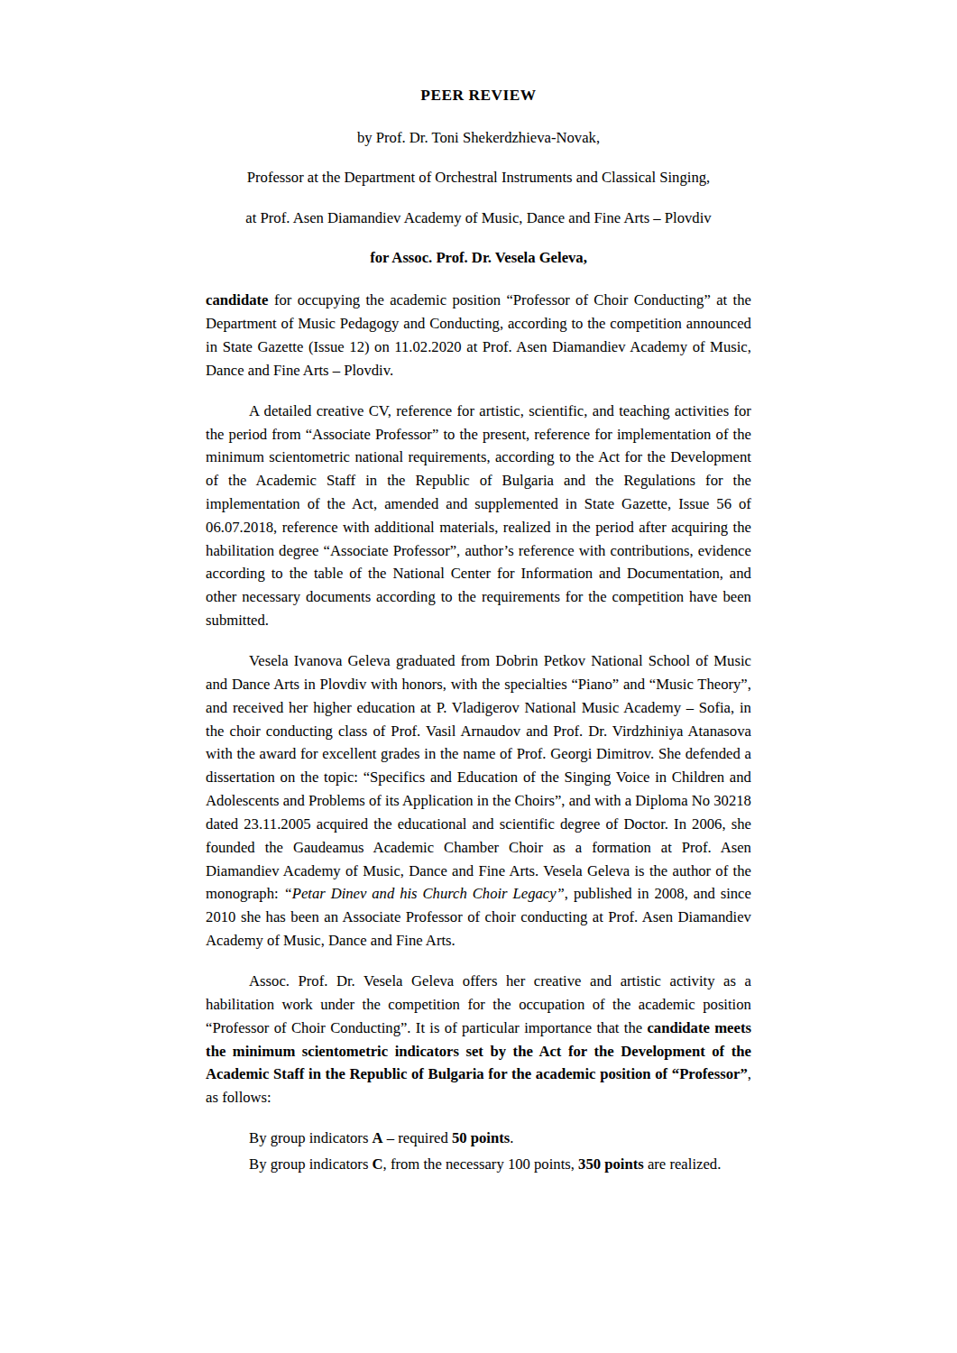PEER REVIEW
by Prof. Dr. Toni Shekerdzhieva-Novak,
Professor at the Department of Orchestral Instruments and Classical Singing,
at Prof. Asen Diamandiev Academy of Music, Dance and Fine Arts – Plovdiv
for Assoc. Prof. Dr. Vesela Geleva,
candidate for occupying the academic position “Professor of Choir Conducting” at the Department of Music Pedagogy and Conducting, according to the competition announced in State Gazette (Issue 12) on 11.02.2020 at Prof. Asen Diamandiev Academy of Music, Dance and Fine Arts – Plovdiv.
A detailed creative CV, reference for artistic, scientific, and teaching activities for the period from “Associate Professor” to the present, reference for implementation of the minimum scientometric national requirements, according to the Act for the Development of the Academic Staff in the Republic of Bulgaria and the Regulations for the implementation of the Act, amended and supplemented in State Gazette, Issue 56 of 06.07.2018, reference with additional materials, realized in the period after acquiring the habilitation degree “Associate Professor”, author’s reference with contributions, evidence according to the table of the National Center for Information and Documentation, and other necessary documents according to the requirements for the competition have been submitted.
Vesela Ivanova Geleva graduated from Dobrin Petkov National School of Music and Dance Arts in Plovdiv with honors, with the specialties “Piano” and “Music Theory”, and received her higher education at P. Vladigerov National Music Academy – Sofia, in the choir conducting class of Prof. Vasil Arnaudov and Prof. Dr. Virdzhiniya Atanasova with the award for excellent grades in the name of Prof. Georgi Dimitrov. She defended a dissertation on the topic: “Specifics and Education of the Singing Voice in Children and Adolescents and Problems of its Application in the Choirs”, and with a Diploma No 30218 dated 23.11.2005 acquired the educational and scientific degree of Doctor. In 2006, she founded the Gaudeamus Academic Chamber Choir as a formation at Prof. Asen Diamandiev Academy of Music, Dance and Fine Arts. Vesela Geleva is the author of the monograph: “Petar Dinev and his Church Choir Legacy”, published in 2008, and since 2010 she has been an Associate Professor of choir conducting at Prof. Asen Diamandiev Academy of Music, Dance and Fine Arts.
Assoc. Prof. Dr. Vesela Geleva offers her creative and artistic activity as a habilitation work under the competition for the occupation of the academic position “Professor of Choir Conducting”. It is of particular importance that the candidate meets the minimum scientometric indicators set by the Act for the Development of the Academic Staff in the Republic of Bulgaria for the academic position of “Professor”, as follows:
By group indicators A – required 50 points.
By group indicators C, from the necessary 100 points, 350 points are realized.